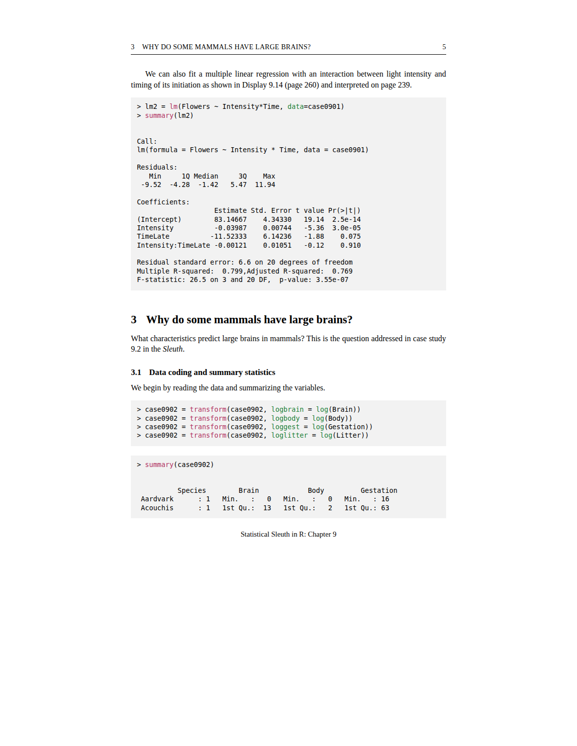3 Why do some mammals have large brains?
5
We can also fit a multiple linear regression with an interaction between light intensity and timing of its initiation as shown in Display 9.14 (page 260) and interpreted on page 239.
> lm2 = lm(Flowers ~ Intensity*Time, data=case0901)
> summary(lm2)


Call:
lm(formula = Flowers ~ Intensity * Time, data = case0901)

Residuals:
   Min     1Q Median     3Q    Max
 -9.52  -4.28  -1.42   5.47  11.94

Coefficients:
                   Estimate Std. Error t value Pr(>|t|)
(Intercept)        83.14667    4.34330   19.14  2.5e-14
Intensity          -0.03987    0.00744   -5.36  3.0e-05
TimeLate          -11.52333    6.14236   -1.88    0.075
Intensity:TimeLate -0.00121    0.01051   -0.12    0.910

Residual standard error: 6.6 on 20 degrees of freedom
Multiple R-squared:  0.799,Adjusted R-squared:  0.769
F-statistic: 26.5 on 3 and 20 DF,  p-value: 3.55e-07
3 Why do some mammals have large brains?
What characteristics predict large brains in mammals? This is the question addressed in case study 9.2 in the Sleuth.
3.1 Data coding and summary statistics
We begin by reading the data and summarizing the variables.
> case0902 = transform(case0902, logbrain = log(Brain))
> case0902 = transform(case0902, logbody = log(Body))
> case0902 = transform(case0902, loggest = log(Gestation))
> case0902 = transform(case0902, loglitter = log(Litter))
> summary(case0902)


          Species        Brain            Body         Gestation
 Aardvark      : 1   Min.   :   0   Min.   :   0   Min.   : 16
 Acouchis      : 1   1st Qu.:  13   1st Qu.:   2   1st Qu.: 63
Statistical Sleuth in R: Chapter 9